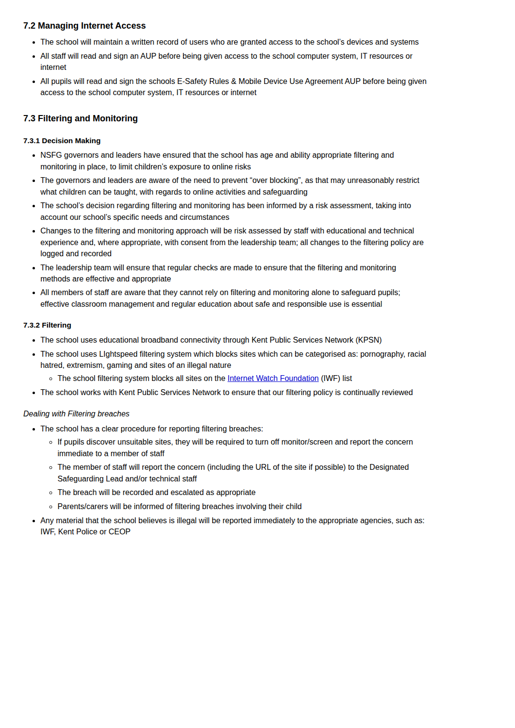7.2 Managing Internet Access
The school will maintain a written record of users who are granted access to the school’s devices and systems
All staff will read and sign an AUP before being given access to the school computer system, IT resources or internet
All pupils will read and sign the schools E-Safety Rules & Mobile Device Use Agreement AUP before being given access to the school computer system, IT resources or internet
7.3 Filtering and Monitoring
7.3.1 Decision Making
NSFG governors and leaders have ensured that the school has age and ability appropriate filtering and monitoring in place, to limit children’s exposure to online risks
The governors and leaders are aware of the need to prevent “over blocking”, as that may unreasonably restrict what children can be taught, with regards to online activities and safeguarding
The school’s decision regarding filtering and monitoring has been informed by a risk assessment, taking into account our school’s specific needs and circumstances
Changes to the filtering and monitoring approach will be risk assessed by staff with educational and technical experience and, where appropriate, with consent from the leadership team; all changes to the filtering policy are logged and recorded
The leadership team will ensure that regular checks are made to ensure that the filtering and monitoring methods are effective and appropriate
All members of staff are aware that they cannot rely on filtering and monitoring alone to safeguard pupils; effective classroom management and regular education about safe and responsible use is essential
7.3.2 Filtering
The school uses educational broadband connectivity through Kent Public Services Network (KPSN)
The school uses LIghtspeed filtering system which blocks sites which can be categorised as: pornography, racial hatred, extremism, gaming and sites of an illegal nature
The school filtering system blocks all sites on the Internet Watch Foundation (IWF) list
The school works with Kent Public Services Network to ensure that our filtering policy is continually reviewed
Dealing with Filtering breaches
The school has a clear procedure for reporting filtering breaches:
If pupils discover unsuitable sites, they will be required to turn off monitor/screen and report the concern immediate to a member of staff
The member of staff will report the concern (including the URL of the site if possible) to the Designated Safeguarding Lead and/or technical staff
The breach will be recorded and escalated as appropriate
Parents/carers will be informed of filtering breaches involving their child
Any material that the school believes is illegal will be reported immediately to the appropriate agencies, such as: IWF, Kent Police or CEOP